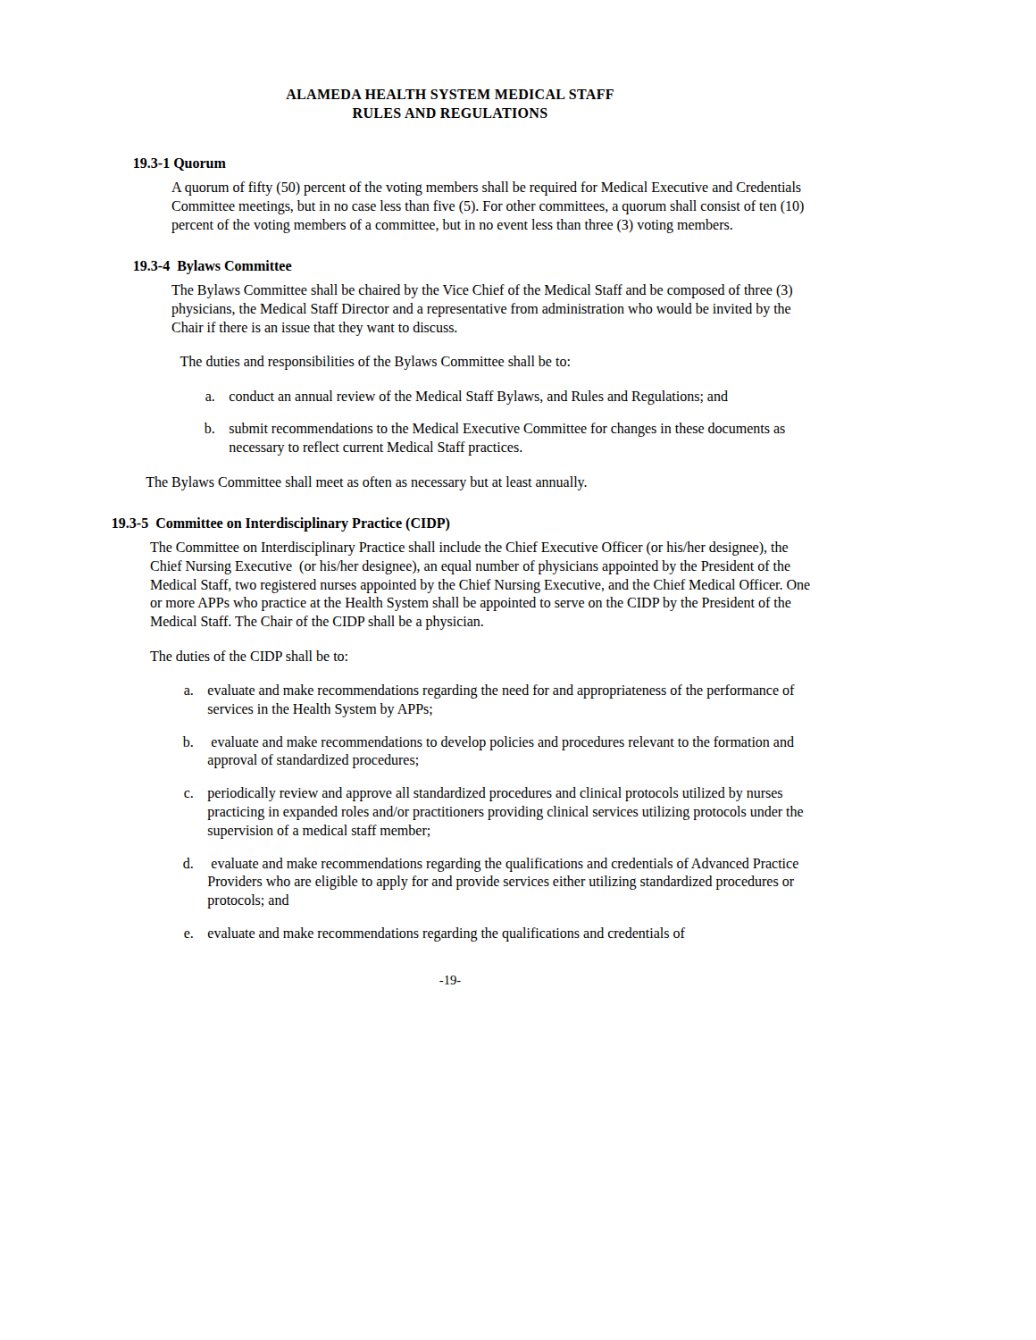ALAMEDA HEALTH SYSTEM MEDICAL STAFF
RULES AND REGULATIONS
19.3-1 Quorum
A quorum of fifty (50) percent of the voting members shall be required for Medical Executive and Credentials Committee meetings, but in no case less than five (5). For other committees, a quorum shall consist of ten (10) percent of the voting members of a committee, but in no event less than three (3) voting members.
19.3-4 Bylaws Committee
The Bylaws Committee shall be chaired by the Vice Chief of the Medical Staff and be composed of three (3) physicians, the Medical Staff Director and a representative from administration who would be invited by the Chair if there is an issue that they want to discuss.
The duties and responsibilities of the Bylaws Committee shall be to:
conduct an annual review of the Medical Staff Bylaws, and Rules and Regulations; and
submit recommendations to the Medical Executive Committee for changes in these documents as necessary to reflect current Medical Staff practices.
The Bylaws Committee shall meet as often as necessary but at least annually.
19.3-5 Committee on Interdisciplinary Practice (CIDP)
The Committee on Interdisciplinary Practice shall include the Chief Executive Officer (or his/her designee), the Chief Nursing Executive (or his/her designee), an equal number of physicians appointed by the President of the Medical Staff, two registered nurses appointed by the Chief Nursing Executive, and the Chief Medical Officer. One or more APPs who practice at the Health System shall be appointed to serve on the CIDP by the President of the Medical Staff. The Chair of the CIDP shall be a physician.
The duties of the CIDP shall be to:
evaluate and make recommendations regarding the need for and appropriateness of the performance of services in the Health System by APPs;
evaluate and make recommendations to develop policies and procedures relevant to the formation and approval of standardized procedures;
periodically review and approve all standardized procedures and clinical protocols utilized by nurses practicing in expanded roles and/or practitioners providing clinical services utilizing protocols under the supervision of a medical staff member;
evaluate and make recommendations regarding the qualifications and credentials of Advanced Practice Providers who are eligible to apply for and provide services either utilizing standardized procedures or protocols; and
evaluate and make recommendations regarding the qualifications and credentials of
-19-